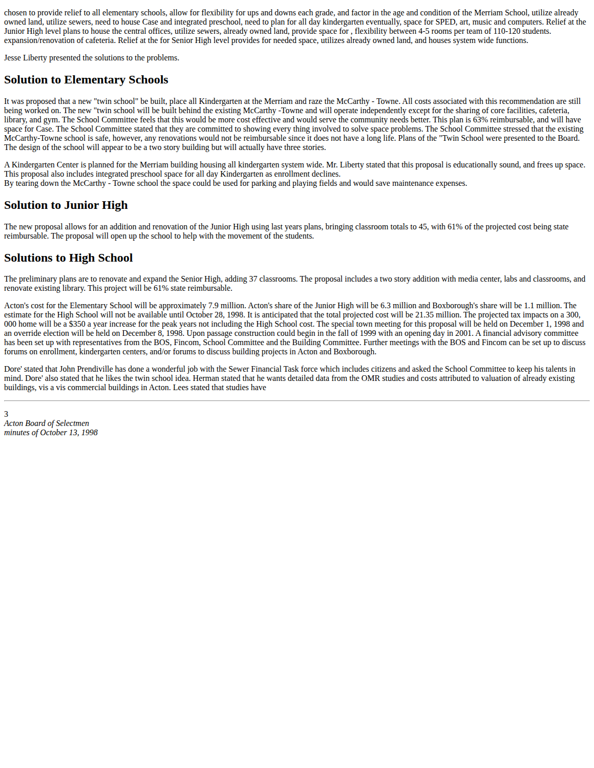chosen to provide relief to all elementary schools, allow for flexibility for ups and downs each grade, and factor in the age and condition of the Merriam School, utilize already owned land, utilize sewers, need to house Case and integrated preschool, need to plan for all day kindergarten eventually, space for SPED, art, music and computers. Relief at the Junior High level plans to house the central offices, utilize sewers, already owned land, provide space for , flexibility between 4-5 rooms per team of 110-120 students. expansion/renovation of cafeteria. Relief at the for Senior High level provides for needed space, utilizes already owned land, and houses system wide functions.
Jesse Liberty presented the solutions to the problems.
Solution to Elementary Schools
It was proposed that a new "twin school" be built, place all Kindergarten at the Merriam and raze the McCarthy - Towne. All costs associated with this recommendation are still being worked on. The new "twin school will be built behind the existing McCarthy -Towne and will operate independently except for the sharing of core facilities, cafeteria, library, and gym. The School Committee feels that this would be more cost effective and would serve the community needs better. This plan is 63% reimbursable, and will have space for Case. The School Committee stated that they are committed to showing every thing involved to solve space problems. The School Committee stressed that the existing McCarthy-Towne school is safe, however, any renovations would not be reimbursable since it does not have a long life. Plans of the "Twin School were presented to the Board. The design of the school will appear to be a two story building but will actually have three stories.
A Kindergarten Center is planned for the Merriam building housing all kindergarten system wide. Mr. Liberty stated that this proposal is educationally sound, and frees up space. This proposal also includes integrated preschool space for all day Kindergarten as enrollment declines.
By tearing down the McCarthy - Towne school the space could be used for parking and playing fields and would save maintenance expenses.
Solution to Junior High
The new proposal allows for an addition and renovation of the Junior High using last years plans, bringing classroom totals to 45, with 61% of the projected cost being state reimbursable. The proposal will open up the school to help with the movement of the students.
Solutions to High School
The preliminary plans are to renovate and expand the Senior High, adding 37 classrooms. The proposal includes a two story addition with media center, labs and classrooms, and renovate existing library. This project will be 61% state reimbursable.
Acton's cost for the Elementary School will be approximately 7.9 million. Acton's share of the Junior High will be 6.3 million and Boxborough's share will be 1.1 million. The estimate for the High School will not be available until October 28, 1998. It is anticipated that the total projected cost will be 21.35 million. The projected tax impacts on a 300, 000 home will be a $350 a year increase for the peak years not including the High School cost. The special town meeting for this proposal will be held on December 1, 1998 and an override election will be held on December 8, 1998. Upon passage construction could begin in the fall of 1999 with an opening day in 2001. A financial advisory committee has been set up with representatives from the BOS, Fincom, School Committee and the Building Committee. Further meetings with the BOS and Fincom can be set up to discuss forums on enrollment, kindergarten centers, and/or forums to discuss building projects in Acton and Boxborough.
Dore' stated that John Prendiville has done a wonderful job with the Sewer Financial Task force which includes citizens and asked the School Committee to keep his talents in mind. Dore' also stated that he likes the twin school idea. Herman stated that he wants detailed data from the OMR studies and costs attributed to valuation of already existing buildings, vis a vis commercial buildings in Acton. Lees stated that studies have
3
Acton Board of Selectmen
minutes of October 13, 1998